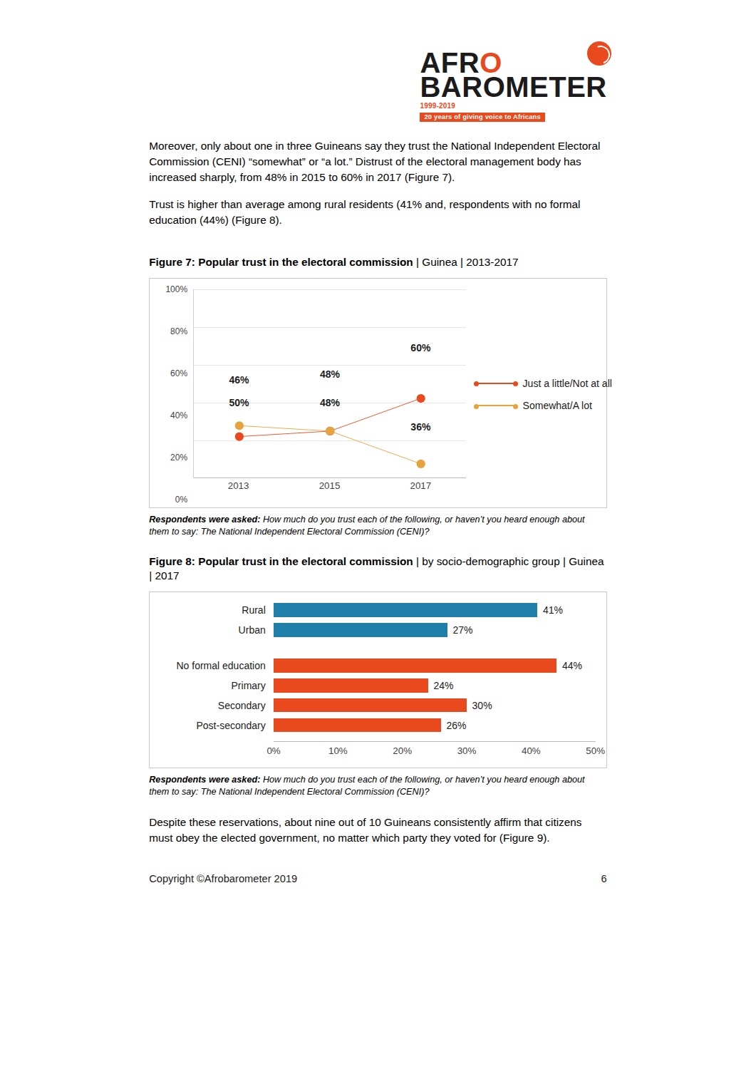AFRO BAROMETER
1999-2019
20 years of giving voice to Africans
Moreover, only about one in three Guineans say they trust the National Independent Electoral Commission (CENI) “somewhat” or “a lot.” Distrust of the electoral management body has increased sharply, from 48% in 2015 to 60% in 2017 (Figure 7).
Trust is higher than average among rural residents (41% and, respondents with no formal education (44%) (Figure 8).
Figure 7: Popular trust in the electoral commission | Guinea | 2013-2017
100% 80% 60% 40% 20% 0%
46% 50% 48% 48% 60% 36%
2013 2015 2017
Just a little/Not at all
Somewhat/A lot
Respondents were asked: How much do you trust each of the following, or haven’t you heard enough about them to say: The National Independent Electoral Commission (CENI)?
Figure 8: Popular trust in the electoral commission | by socio-demographic group | Guinea | 2017
Rural
41%
Urban
27%
No formal education
44%
Primary
24%
Secondary
30%
Post-secondary
26%
0% 10% 20% 30% 40% 50%
Respondents were asked: How much do you trust each of the following, or haven’t you heard enough about them to say: The National Independent Electoral Commission (CENI)?
Despite these reservations, about nine out of 10 Guineans consistently affirm that citizens must obey the elected government, no matter which party they voted for (Figure 9).
Copyright ©Afrobarometer 2019
6